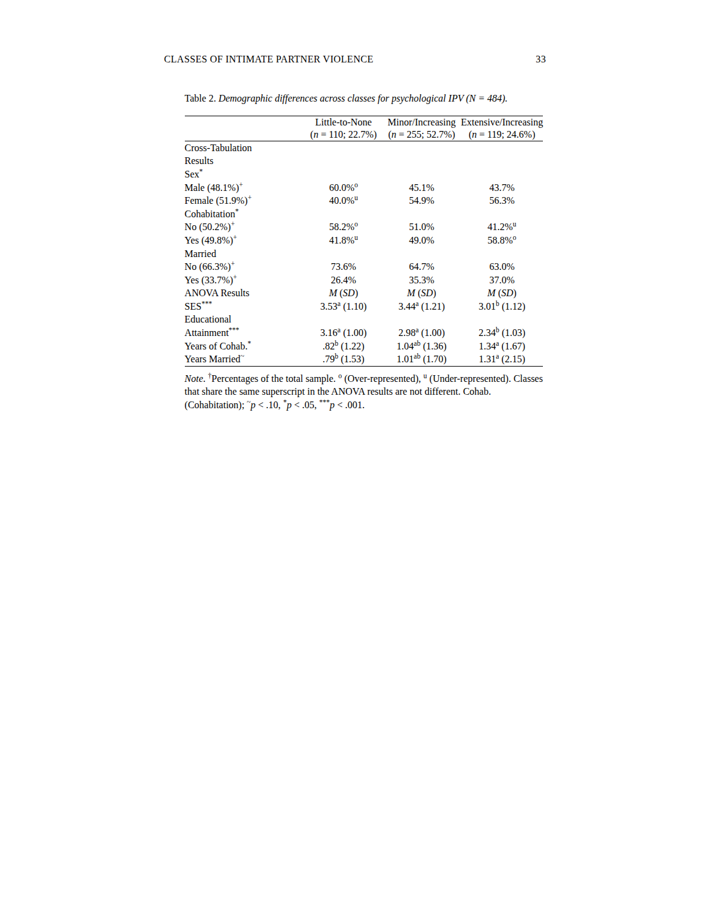Classes of Intimate Partner Violence 33
Table 2. Demographic differences across classes for psychological IPV (N = 484).
| | Little-to-None | Minor/Increasing | Extensive/Increasing |
| | ( n = 110; 22.7%) | ( n = 255; 52.7%) | ( n = 119; 24.6%) |
| Cross-Tabulation | | | |
| Results | | | |
| Sex * | | | |
| Male (48.1%) + | 60.0% o | 45.1% | 43.7% |
| Female (51.9%) + | 40.0% u | 54.9% | 56.3% |
| Cohabitation * | | | |
| No (50.2%) + | 58.2% o | 51.0% | 41.2% u |
| Yes (49.8%) + | 41.8% u | 49.0% | 58.8% o |
| Married | | | |
| No (66.3%) + | 73.6% | 64.7% | 63.0% |
| Yes (33.7%) + | 26.4% | 35.3% | 37.0% |
| ANOVA Results | M ( SD ) | M ( SD ) | M ( SD ) |
| SES *** | 3.53 a (1.10) | 3.44 a (1.21) | 3.01 b (1.12) |
| Educational | | | |
| Attainment *** | 3.16 a (1.00) | 2.98 a (1.00) | 2.34 b (1.03) |
| Years of Cohab. * | .82 b (1.22) | 1.04 ab (1.36) | 1.34 a (1.67) |
| Years Married ~ | .79 b (1.53) | 1.01 ab (1.70) | 1.31 a (2.15) |
Note. †Percentages of the total sample. o (Over-represented), u (Under-represented). Classes that share the same superscript in the ANOVA results are not different. Cohab. (Cohabitation); ~p < .10, *p < .05, ***p < .001.